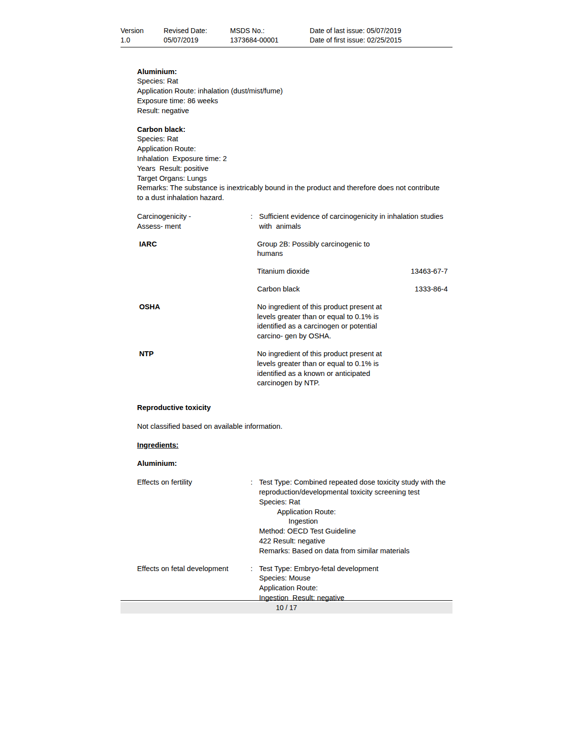Version
1.0
Revised Date:
05/07/2019
MSDS No.:
1373684-00001
Date of last issue: 05/07/2019
Date of first issue: 02/25/2015
Aluminium:
Species: Rat
Application Route: inhalation (dust/mist/fume)
Exposure time: 86 weeks
Result: negative
Carbon black:
Species: Rat
Application Route:
Inhalation Exposure time: 2
Years Result: positive
Target Organs: Lungs
Remarks: The substance is inextricably bound in the product and therefore does not contribute to a dust inhalation hazard.
Carcinogenicity -
Assess- ment
:
Sufficient evidence of carcinogenicity in inhalation studies with animals
IARC
Group 2B: Possibly carcinogenic to humans
Titanium dioxide
13463-67-7
Carbon black
1333-86-4
OSHA
No ingredient of this product present at levels greater than or equal to 0.1% is identified as a carcinogen or potential carcino- gen by OSHA.
NTP
No ingredient of this product present at levels greater than or equal to 0.1% is identified as a known or anticipated carcinogen by NTP.
Reproductive toxicity
Not classified based on available information.
Ingredients:
Aluminium:
Effects on fertility
:
Test Type: Combined repeated dose toxicity study with the reproduction/developmental toxicity screening test
Species: Rat
Application Route:
Ingestion
Method: OECD Test Guideline
422 Result: negative
Remarks: Based on data from similar materials
Effects on fetal development
:
Test Type: Embryo-fetal development
Species: Mouse
Application Route:
Ingestion Result: negative
10 / 17